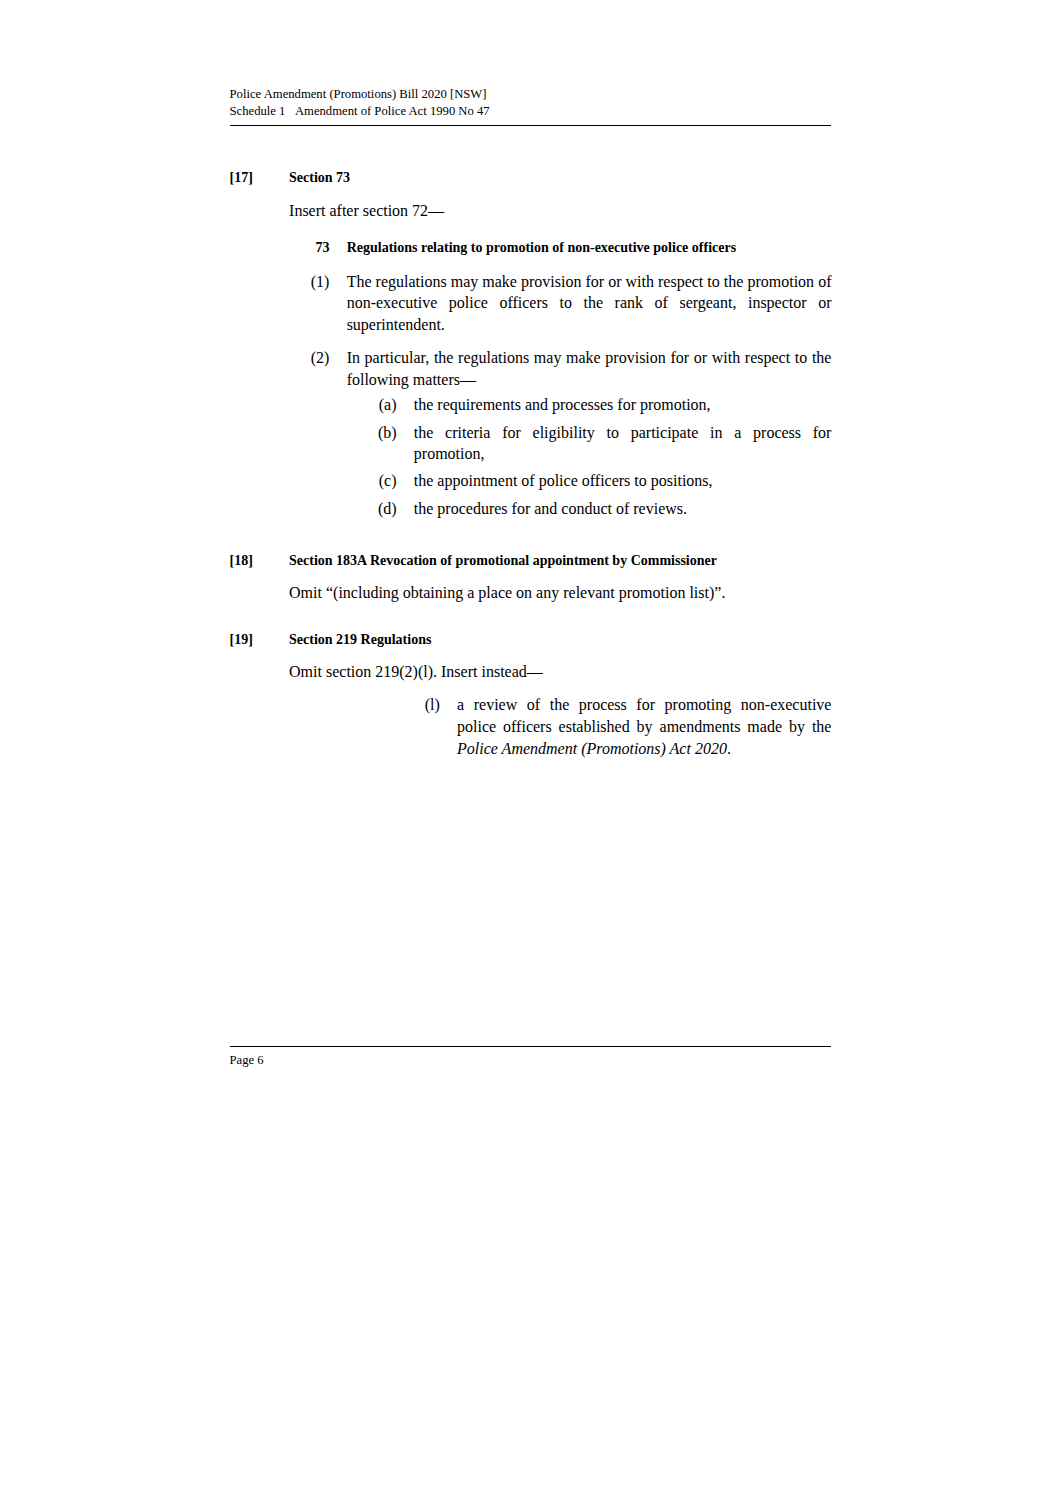Police Amendment (Promotions) Bill 2020 [NSW] Schedule 1 Amendment of Police Act 1990 No 47
[17] Section 73
Insert after section 72—
73 Regulations relating to promotion of non-executive police officers
(1) The regulations may make provision for or with respect to the promotion of non-executive police officers to the rank of sergeant, inspector or superintendent.
(2) In particular, the regulations may make provision for or with respect to the following matters—
(a) the requirements and processes for promotion,
(b) the criteria for eligibility to participate in a process for promotion,
(c) the appointment of police officers to positions,
(d) the procedures for and conduct of reviews.
[18] Section 183A Revocation of promotional appointment by Commissioner
Omit “(including obtaining a place on any relevant promotion list)”.
[19] Section 219 Regulations
Omit section 219(2)(l). Insert instead—
(l) a review of the process for promoting non-executive police officers established by amendments made by the Police Amendment (Promotions) Act 2020.
Page 6